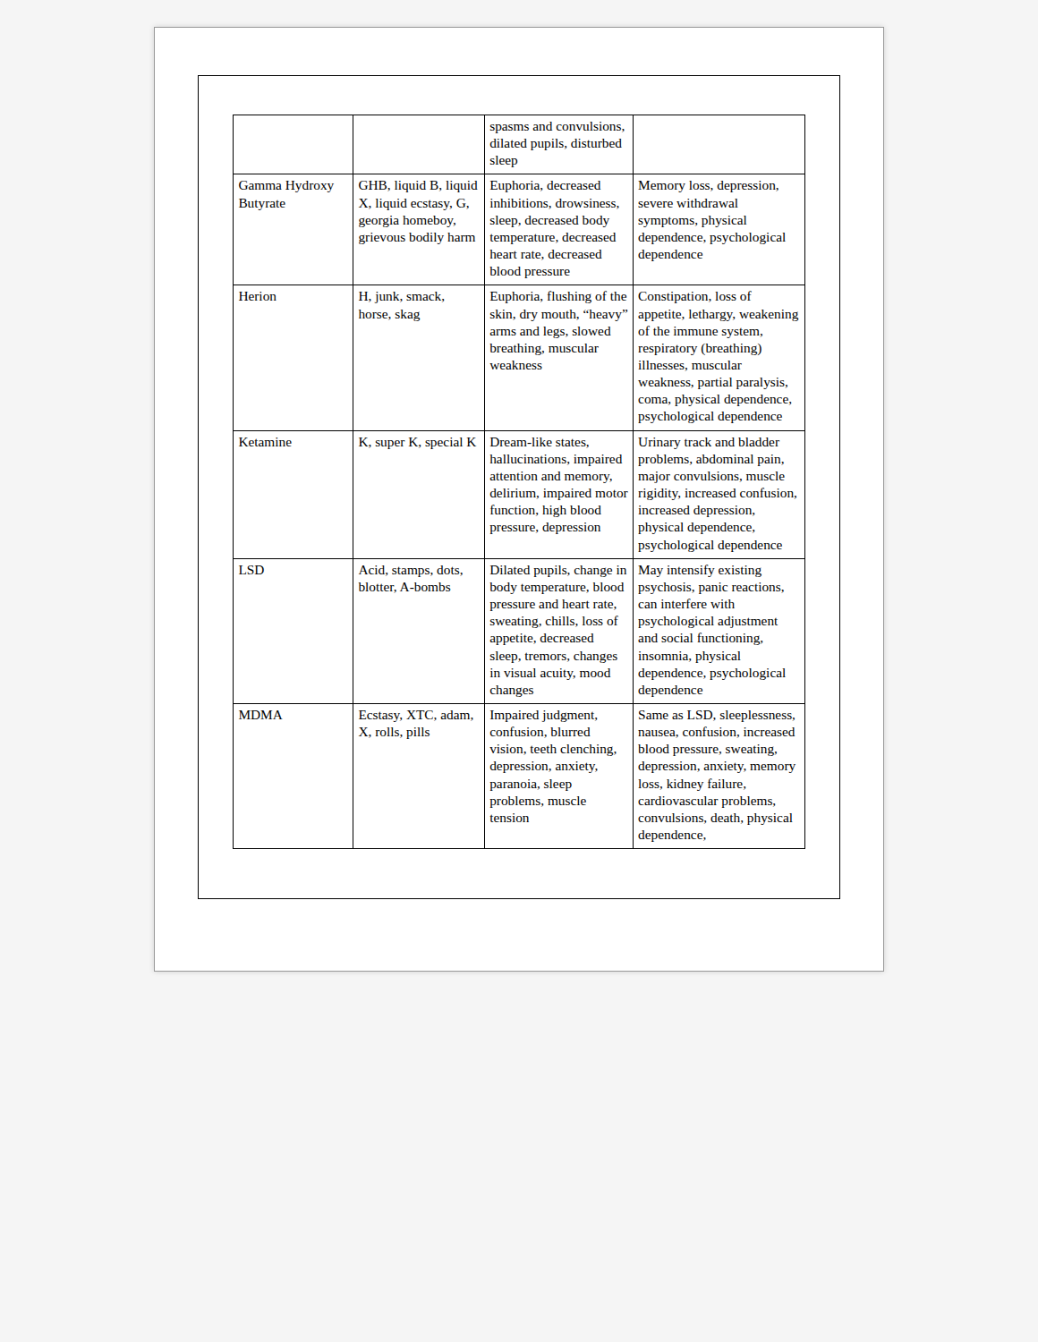| | | spasms and convulsions, dilated pupils, disturbed sleep | |
| Gamma Hydroxy Butyrate | GHB, liquid B, liquid X, liquid ecstasy, G, georgia homeboy, grievous bodily harm | Euphoria, decreased inhibitions, drowsiness, sleep, decreased body temperature, decreased heart rate, decreased blood pressure | Memory loss, depression, severe withdrawal symptoms, physical dependence, psychological dependence |
| Herion | H, junk, smack, horse, skag | Euphoria, flushing of the skin, dry mouth, “heavy” arms and legs, slowed breathing, muscular weakness | Constipation, loss of appetite, lethargy, weakening of the immune system, respiratory (breathing) illnesses, muscular weakness, partial paralysis, coma, physical dependence, psychological dependence |
| Ketamine | K, super K, special K | Dream-like states, hallucinations, impaired attention and memory, delirium, impaired motor function, high blood pressure, depression | Urinary track and bladder problems, abdominal pain, major convulsions, muscle rigidity, increased confusion, increased depression, physical dependence, psychological dependence |
| LSD | Acid, stamps, dots, blotter, A-bombs | Dilated pupils, change in body temperature, blood pressure and heart rate, sweating, chills, loss of appetite, decreased sleep, tremors, changes in visual acuity, mood changes | May intensify existing psychosis, panic reactions, can interfere with psychological adjustment and social functioning, insomnia, physical dependence, psychological dependence |
| MDMA | Ecstasy, XTC, adam, X, rolls, pills | Impaired judgment, confusion, blurred vision, teeth clenching, depression, anxiety, paranoia, sleep problems, muscle tension | Same as LSD, sleeplessness, nausea, confusion, increased blood pressure, sweating, depression, anxiety, memory loss, kidney failure, cardiovascular problems, convulsions, death, physical dependence, |